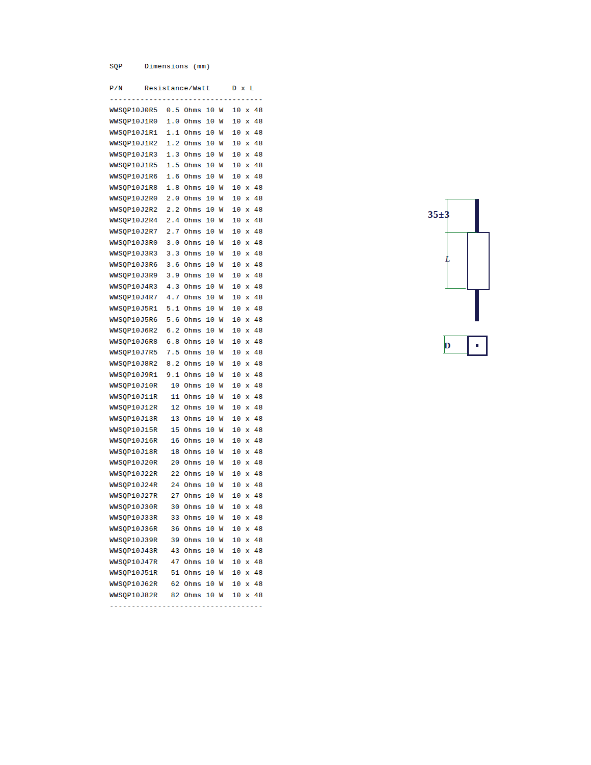SQP Dimensions (mm) P/N Resistance/Watt D x L ----------------------------------- WWSQP10J0R5 0.5 Ohms 10 W 10 x 48 WWSQP10J1R0 1.0 Ohms 10 W 10 x 48 WWSQP10J1R1 1.1 Ohms 10 W 10 x 48 WWSQP10J1R2 1.2 Ohms 10 W 10 x 48 WWSQP10J1R3 1.3 Ohms 10 W 10 x 48 WWSQP10J1R5 1.5 Ohms 10 W 10 x 48 WWSQP10J1R6 1.6 Ohms 10 W 10 x 48 WWSQP10J1R8 1.8 Ohms 10 W 10 x 48 WWSQP10J2R0 2.0 Ohms 10 W 10 x 48 WWSQP10J2R2 2.2 Ohms 10 W 10 x 48 WWSQP10J2R4 2.4 Ohms 10 W 10 x 48 WWSQP10J2R7 2.7 Ohms 10 W 10 x 48 WWSQP10J3R0 3.0 Ohms 10 W 10 x 48 WWSQP10J3R3 3.3 Ohms 10 W 10 x 48 WWSQP10J3R6 3.6 Ohms 10 W 10 x 48 WWSQP10J3R9 3.9 Ohms 10 W 10 x 48 WWSQP10J4R3 4.3 Ohms 10 W 10 x 48 WWSQP10J4R7 4.7 Ohms 10 W 10 x 48 WWSQP10J5R1 5.1 Ohms 10 W 10 x 48 WWSQP10J5R6 5.6 Ohms 10 W 10 x 48 WWSQP10J6R2 6.2 Ohms 10 W 10 x 48 WWSQP10J6R8 6.8 Ohms 10 W 10 x 48 WWSQP10J7R5 7.5 Ohms 10 W 10 x 48 WWSQP10J8R2 8.2 Ohms 10 W 10 x 48 WWSQP10J9R1 9.1 Ohms 10 W 10 x 48 WWSQP10J10R 10 Ohms 10 W 10 x 48 WWSQP10J11R 11 Ohms 10 W 10 x 48 WWSQP10J12R 12 Ohms 10 W 10 x 48 WWSQP10J13R 13 Ohms 10 W 10 x 48 WWSQP10J15R 15 Ohms 10 W 10 x 48 WWSQP10J16R 16 Ohms 10 W 10 x 48 WWSQP10J18R 18 Ohms 10 W 10 x 48 WWSQP10J20R 20 Ohms 10 W 10 x 48 WWSQP10J22R 22 Ohms 10 W 10 x 48 WWSQP10J24R 24 Ohms 10 W 10 x 48 WWSQP10J27R 27 Ohms 10 W 10 x 48 WWSQP10J30R 30 Ohms 10 W 10 x 48 WWSQP10J33R 33 Ohms 10 W 10 x 48 WWSQP10J36R 36 Ohms 10 W 10 x 48 WWSQP10J39R 39 Ohms 10 W 10 x 48 WWSQP10J43R 43 Ohms 10 W 10 x 48 WWSQP10J47R 47 Ohms 10 W 10 x 48 WWSQP10J51R 51 Ohms 10 W 10 x 48 WWSQP10J62R 62 Ohms 10 W 10 x 48 WWSQP10J82R 82 Ohms 10 W 10 x 48 -----------------------------------
35±3
L
D